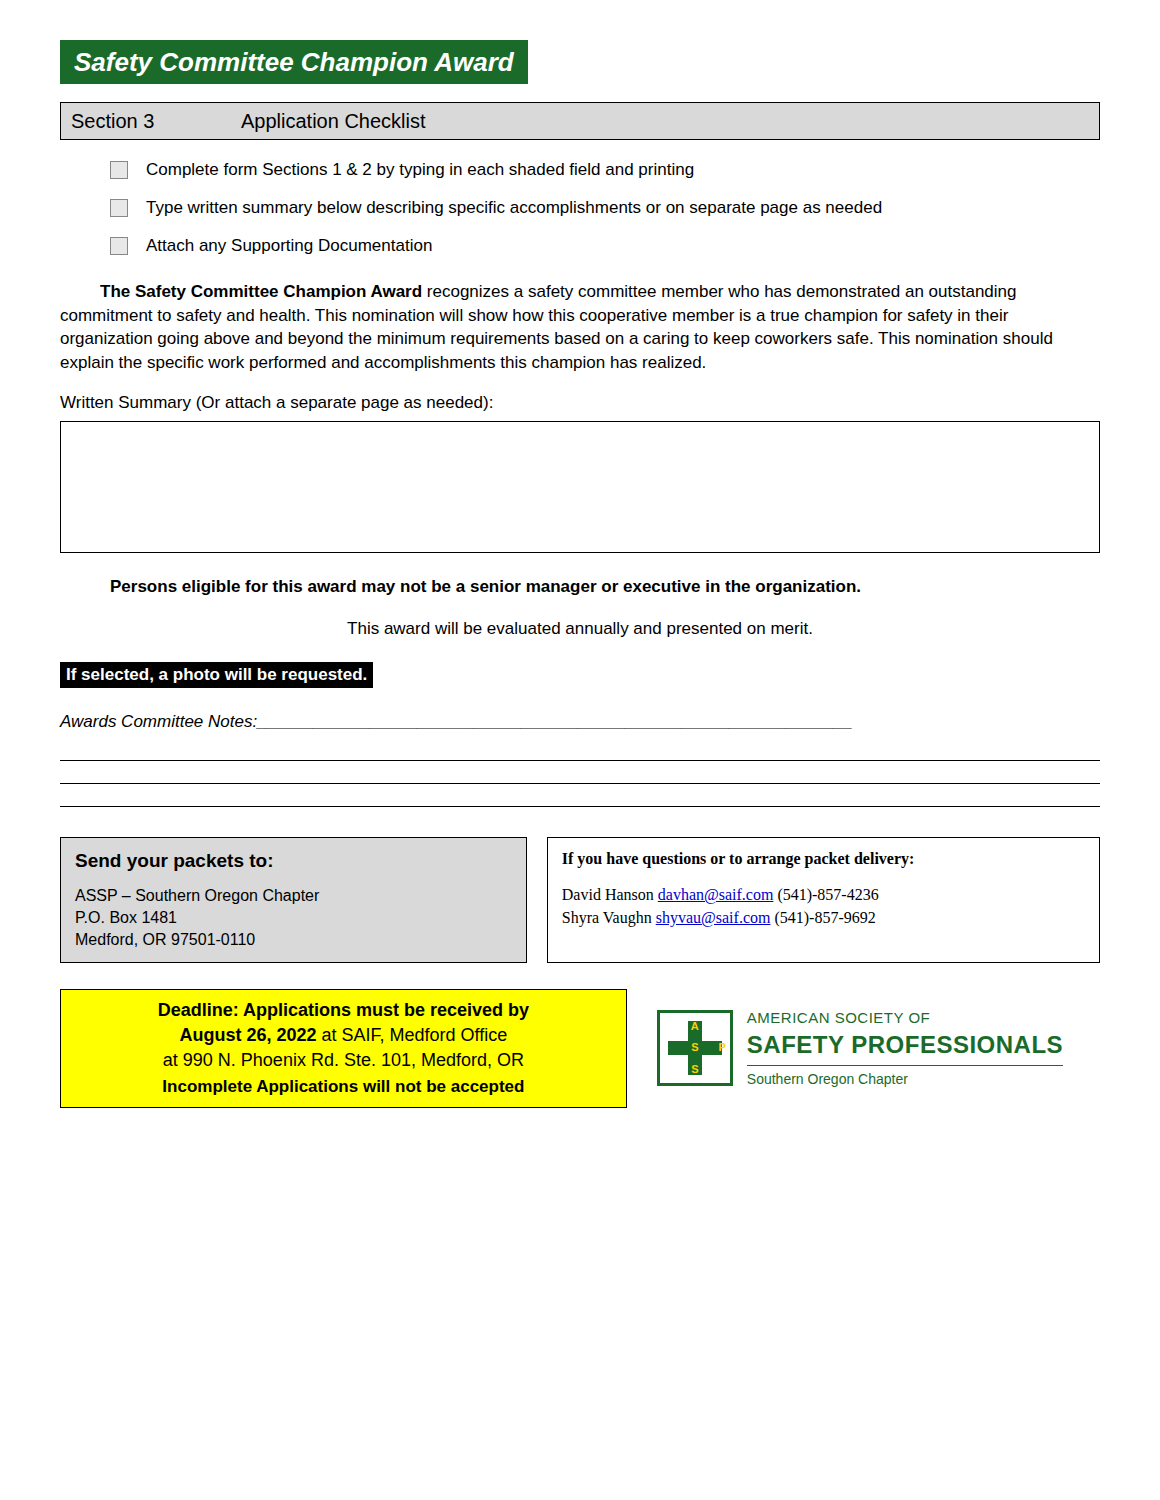Safety Committee Champion Award
Section 3 Application Checklist
Complete form Sections 1 & 2 by typing in each shaded field and printing
Type written summary below describing specific accomplishments or on separate page as needed
Attach any Supporting Documentation
The Safety Committee Champion Award recognizes a safety committee member who has demonstrated an outstanding commitment to safety and health. This nomination will show how this cooperative member is a true champion for safety in their organization going above and beyond the minimum requirements based on a caring to keep coworkers safe. This nomination should explain the specific work performed and accomplishments this champion has realized.
Written Summary (Or attach a separate page as needed):
Persons eligible for this award may not be a senior manager or executive in the organization.
This award will be evaluated annually and presented on merit.
If selected, a photo will be requested.
Awards Committee Notes:_______________________________________________________________
Send your packets to:
ASSP – Southern Oregon Chapter
P.O. Box 1481
Medford, OR 97501-0110
If you have questions or to arrange packet delivery:
David Hanson davhan@saif.com (541)-857-4236
Shyra Vaughn shyvau@saif.com (541)-857-9692
Deadline: Applications must be received by
August 26, 2022 at SAIF, Medford Office
at 990 N. Phoenix Rd. Ste. 101, Medford, OR
Incomplete Applications will not be accepted
A S S P
AMERICAN SOCIETY OF
SAFETY PROFESSIONALS
Southern Oregon Chapter